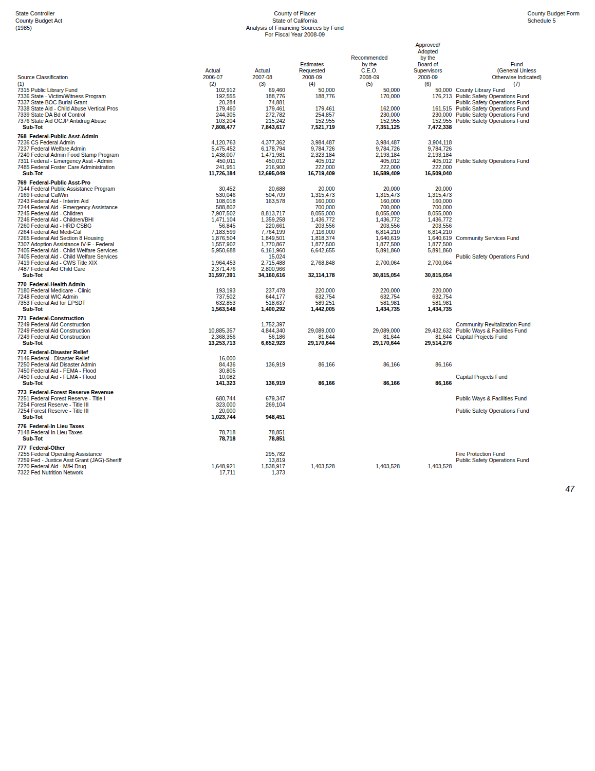State Controller
County Budget Act
(1985)
County of Placer
State of California
Analysis of Financing Sources by Fund
For Fiscal Year 2008-09
County Budget Form
Schedule 5
| Source Classification (1) | Actual 2006-07 (2) | Actual 2007-08 (3) | Estimates Requested 2008-09 (4) | Recommended by the C.E.O. 2008-09 (5) | Approved/ Adopted by the Board of Supervisors 2008-09 (6) | Fund (General Unless Otherwise Indicated) (7) |
| --- | --- | --- | --- | --- | --- | --- |
| 7315 Public Library Fund | 102,912 | 69,460 | 50,000 | 50,000 | 50,000 | County Library Fund |
| 7336 State - Victim/Witness Program | 192,555 | 188,776 | 188,776 | 170,000 | 176,213 | Public Safety Operations Fund |
| 7337 State BOC Burial Grant | 20,284 | 74,881 | | | | Public Safety Operations Fund |
| 7338 State Aid - Child Abuse Vertical Pros | 179,460 | 179,461 | 179,461 | 162,000 | 161,515 | Public Safety Operations Fund |
| 7339 State DA Bd of Control | 244,305 | 272,782 | 254,857 | 230,000 | 230,000 | Public Safety Operations Fund |
| 7376 State Aid OCJP Antidrug Abuse | 103,204 | 215,242 | 152,955 | 152,955 | 152,955 | Public Safety Operations Fund |
| Sub-Tot | 7,808,477 | 7,843,617 | 7,521,719 | 7,351,125 | 7,472,338 | |
| 768 Federal-Public Asst-Admin | |
| 7236 CS Federal Admin | 4,120,763 | 4,377,362 | 3,984,487 | 3,984,487 | 3,904,118 | |
| 7237 Federal Welfare Admin | 5,475,452 | 6,178,794 | 9,784,726 | 9,784,726 | 9,784,726 | |
| 7240 Federal Admin Food Stamp Program | 1,438,007 | 1,471,981 | 2,323,184 | 2,193,184 | 2,193,184 | |
| 7311 Federal - Emergency Asst - Admin | 450,011 | 450,012 | 405,012 | 405,012 | 405,012 | Public Safety Operations Fund |
| 7485 Federal Foster Care Administration | 241,951 | 216,900 | 222,000 | 222,000 | 222,000 | |
| Sub-Tot | 11,726,184 | 12,695,049 | 16,719,409 | 16,589,409 | 16,509,040 | |
| 769 Federal-Public Asst-Pro | |
| 7144 Federal Public Assistance Program | 30,452 | 20,688 | 20,000 | 20,000 | 20,000 | |
| 7169 Federal CalWin | 530,046 | 504,709 | 1,315,473 | 1,315,473 | 1,315,473 | |
| 7243 Federal Aid - Interim Aid | 108,018 | 163,578 | 160,000 | 160,000 | 160,000 | |
| 7244 Federal Aid - Emergency Assistance | 588,802 | | 700,000 | 700,000 | 700,000 | |
| 7245 Federal Aid - Children | 7,907,502 | 8,813,717 | 8,055,000 | 8,055,000 | 8,055,000 | |
| 7246 Federal Aid - Children/BHI | 1,471,104 | 1,359,258 | 1,436,772 | 1,436,772 | 1,436,772 | |
| 7260 Federal Aid - HRD CSBG | 56,845 | 220,661 | 203,556 | 203,556 | 203,556 | |
| 7264 Federal Aid Medi-Cal | 7,183,599 | 7,764,199 | 7,116,000 | 6,814,210 | 6,814,210 | |
| 7265 Federal Aid Section 8 Housing | 1,876,504 | 1,849,501 | 1,818,374 | 1,640,619 | 1,640,619 | Community Services Fund |
| 7307 Adoption Assistance IV-E - Federal | 1,557,902 | 1,770,867 | 1,877,500 | 1,877,500 | 1,877,500 | |
| 7405 Federal Aid - Child Welfare Services | 5,950,688 | 6,161,960 | 6,642,655 | 5,891,860 | 5,891,860 | |
| 7405 Federal Aid - Child Welfare Services | | 15,024 | | | | Public Safety Operations Fund |
| 7419 Federal Aid - CWS Title XIX | 1,964,453 | 2,715,488 | 2,768,848 | 2,700,064 | 2,700,064 | |
| 7487 Federal Aid Child Care | 2,371,476 | 2,800,966 | | | | |
| Sub-Tot | 31,597,391 | 34,160,616 | 32,114,178 | 30,815,054 | 30,815,054 | |
| 770 Federal-Health Admin | |
| 7180 Federal Medicare - Clinic | 193,193 | 237,478 | 220,000 | 220,000 | 220,000 | |
| 7248 Federal WIC Admin | 737,502 | 644,177 | 632,754 | 632,754 | 632,754 | |
| 7353 Federal Aid for EPSDT | 632,853 | 518,637 | 589,251 | 581,981 | 581,981 | |
| Sub-Tot | 1,563,548 | 1,400,292 | 1,442,005 | 1,434,735 | 1,434,735 | |
| 771 Federal-Construction | |
| 7249 Federal Aid Construction | | 1,752,397 | | | | Community Revitalization Fund |
| 7249 Federal Aid Construction | 10,885,357 | 4,844,340 | 29,089,000 | 29,089,000 | 29,432,632 | Public Ways & Facilities Fund |
| 7249 Federal Aid Construction | 2,368,356 | 56,186 | 81,644 | 81,644 | 81,644 | Capital Projects Fund |
| Sub-Tot | 13,253,713 | 6,652,923 | 29,170,644 | 29,170,644 | 29,514,276 | |
| 772 Federal-Disaster Relief | |
| 7146 Federal - Disaster Relief | 16,000 | | | | | |
| 7250 Federal Aid Disaster Admin | 84,436 | 136,919 | 86,166 | 86,166 | 86,166 | |
| 7450 Federal Aid - FEMA - Flood | 30,805 | | | | | |
| 7450 Federal Aid - FEMA - Flood | 10,082 | | | | | Capital Projects Fund |
| Sub-Tot | 141,323 | 136,919 | 86,166 | 86,166 | 86,166 | |
| 773 Federal-Forest Reserve Revenue | |
| 7251 Federal Forest Reserve - Title I | 680,744 | 679,347 | | | | Public Ways & Facilities Fund |
| 7254 Forest Reserve - Title III | 323,000 | 269,104 | | | | |
| 7254 Forest Reserve - Title III | 20,000 | | | | | Public Safety Operations Fund |
| Sub-Tot | 1,023,744 | 948,451 | | | | |
| 776 Federal-In Lieu Taxes | |
| 7148 Federal In Lieu Taxes | 78,718 | 78,851 | | | | |
| Sub-Tot | 78,718 | 78,851 | | | | |
| 777 Federal-Other | |
| 7255 Federal Operating Assistance | | 295,782 | | | | Fire Protection Fund |
| 7259 Fed - Justice Asst Grant (JAG)-Sheriff | | 13,819 | | | | Public Safety Operations Fund |
| 7270 Federal Aid - M/H Drug | 1,648,921 | 1,538,917 | 1,403,528 | 1,403,528 | 1,403,528 | |
| 7322 Fed Nutrition Network | 17,711 | 1,373 | | | | |
47